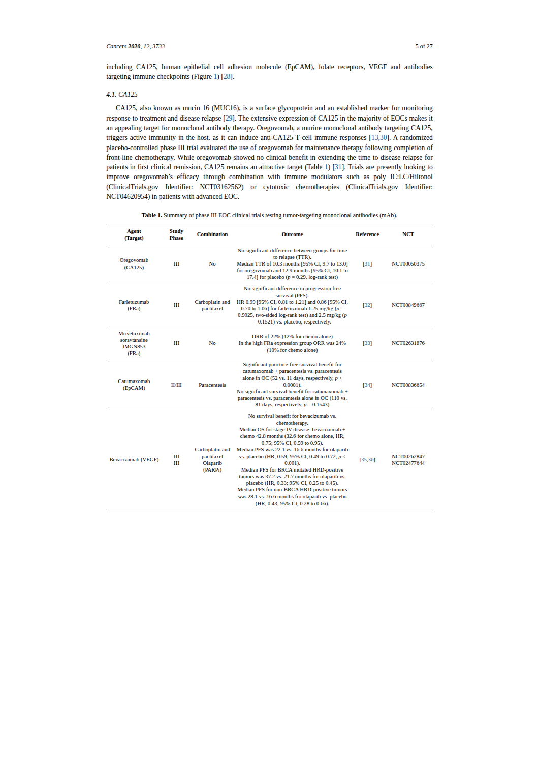Cancers 2020, 12, 3733
5 of 27
including CA125, human epithelial cell adhesion molecule (EpCAM), folate receptors, VEGF and antibodies targeting immune checkpoints (Figure 1) [28].
4.1. CA125
CA125, also known as mucin 16 (MUC16), is a surface glycoprotein and an established marker for monitoring response to treatment and disease relapse [29]. The extensive expression of CA125 in the majority of EOCs makes it an appealing target for monoclonal antibody therapy. Oregovomab, a murine monoclonal antibody targeting CA125, triggers active immunity in the host, as it can induce anti-CA125 T cell immune responses [13,30]. A randomized placebo-controlled phase III trial evaluated the use of oregovomab for maintenance therapy following completion of front-line chemotherapy. While oregovomab showed no clinical benefit in extending the time to disease relapse for patients in first clinical remission, CA125 remains an attractive target (Table 1) [31]. Trials are presently looking to improve oregovomab’s efficacy through combination with immune modulators such as poly IC:LC/Hiltonol (ClinicalTrials.gov Identifier: NCT03162562) or cytotoxic chemotherapies (ClinicalTrials.gov Identifier: NCT04620954) in patients with advanced EOC.
Table 1. Summary of phase III EOC clinical trials testing tumor-targeting monoclonal antibodies (mAb).
| Agent (Target) | Study Phase | Combination | Outcome | Reference | NCT |
| --- | --- | --- | --- | --- | --- |
| Oregovomab (CA125) | III | No | No significant difference between groups for time to relapse (TTR). Median TTR of 10.3 months [95% CI, 9.7 to 13.0] for oregovomab and 12.9 months [95% CI, 10.1 to 17.4] for placebo ( p = 0.29, log-rank test) | [ 31 ] | NCT00050375 |
| Farletuzumab (FRa) | III | Carboplatin and paclitaxel | No significant difference in progression free survival (PFS). HR 0.99 [95% CI, 0.81 to 1.21] and 0.86 [95% CI, 0.70 to 1.06] for farletuzumab 1.25 mg/kg ( p = 0.9025, two-sided log-rank test) and 2.5 mg/kg ( p = 0.1521) vs. placebo, respectively. | [ 32 ] | NCT00849667 |
| Mirvetuximab soravtansine IMGN853 (FRa) | III | No | ORR of 22% (12% for chemo alone) In the high FRa expression group ORR was 24% (10% for chemo alone) | [ 33 ] | NCT02631876 |
| Catumaxomab (EpCAM) | II/III | Paracentesis | Significant puncture-free survival benefit for catumaxomab + paracentesis vs. paracentesis alone in OC (52 vs. 11 days, respectively, p < 0.0001). No significant survival benefit for catumaxomab + paracentesis vs. paracentesis alone in OC (110 vs. 81 days, respectively, p = 0.1543) | [ 34 ] | NCT00836654 |
| Bevacizumab (VEGF) | III III | Carboplatin and paclitaxel Olaparib (PARPi) | No survival benefit for bevacizumab vs. chemotherapy. Median OS for stage IV disease: bevacizumab + chemo 42.8 months (32.6 for chemo alone, HR, 0.75; 95% CI, 0.59 to 0.95). Median PFS was 22.1 vs. 16.6 months for olaparib vs. placebo (HR, 0.59; 95% CI, 0.49 to 0.72; p < 0.001). Median PFS for BRCA mutated HRD-positive tumors was 37.2 vs. 21.7 months for olaparib vs. placebo (HR, 0.33; 95% CI, 0.25 to 0.45). Median PFS for non-BRCA HRD-positive tumors was 28.1 vs. 16.6 months for olaparib vs. placebo (HR, 0.43; 95% CI, 0.28 to 0.66). | [ 35 , 36 ] | NCT00262847 NCT02477644 |